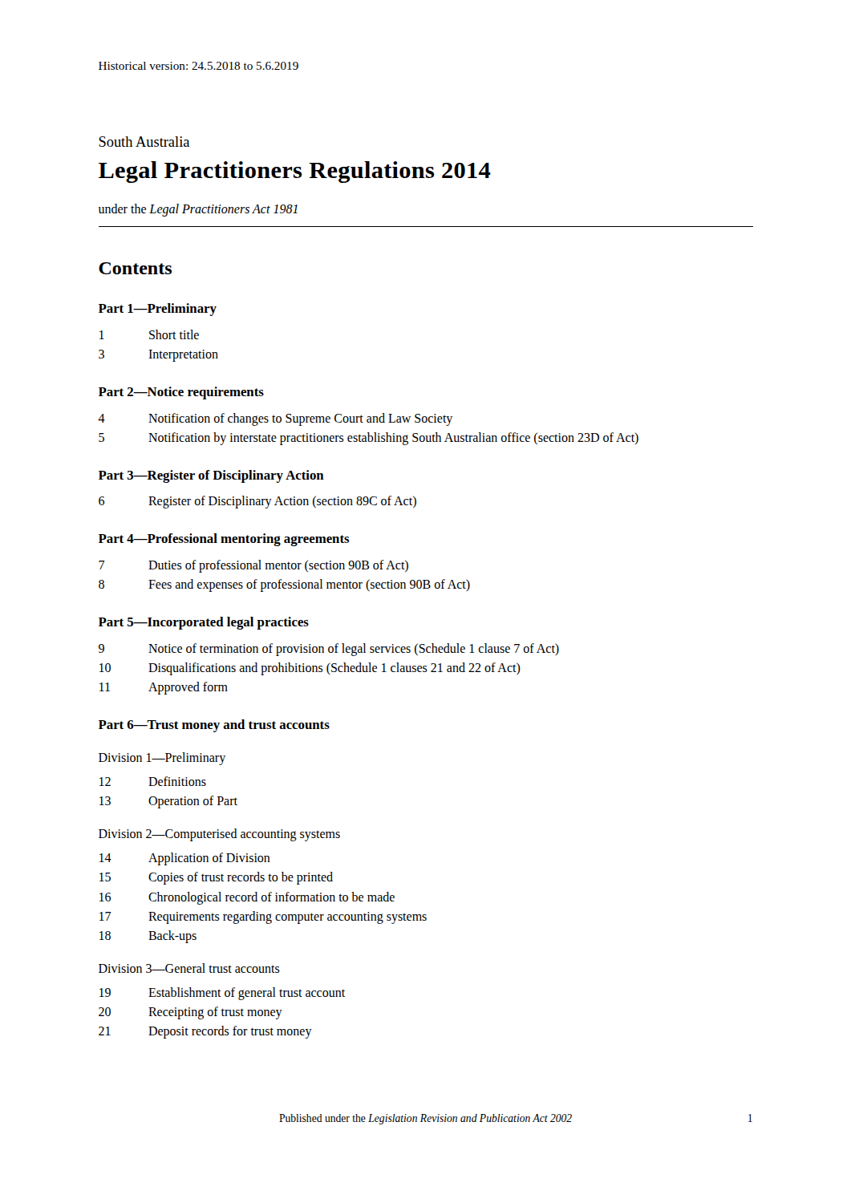Historical version: 24.5.2018 to 5.6.2019
South Australia
Legal Practitioners Regulations 2014
under the Legal Practitioners Act 1981
Contents
Part 1—Preliminary
| 1 | Short title |
| 3 | Interpretation |
Part 2—Notice requirements
| 4 | Notification of changes to Supreme Court and Law Society |
| 5 | Notification by interstate practitioners establishing South Australian office (section 23D of Act) |
Part 3—Register of Disciplinary Action
| 6 | Register of Disciplinary Action (section 89C of Act) |
Part 4—Professional mentoring agreements
| 7 | Duties of professional mentor (section 90B of Act) |
| 8 | Fees and expenses of professional mentor (section 90B of Act) |
Part 5—Incorporated legal practices
| 9 | Notice of termination of provision of legal services (Schedule 1 clause 7 of Act) |
| 10 | Disqualifications and prohibitions (Schedule 1 clauses 21 and 22 of Act) |
| 11 | Approved form |
Part 6—Trust money and trust accounts
Division 1—Preliminary
| 12 | Definitions |
| 13 | Operation of Part |
Division 2—Computerised accounting systems
| 14 | Application of Division |
| 15 | Copies of trust records to be printed |
| 16 | Chronological record of information to be made |
| 17 | Requirements regarding computer accounting systems |
| 18 | Back-ups |
Division 3—General trust accounts
| 19 | Establishment of general trust account |
| 20 | Receipting of trust money |
| 21 | Deposit records for trust money |
Published under the Legislation Revision and Publication Act 2002
1